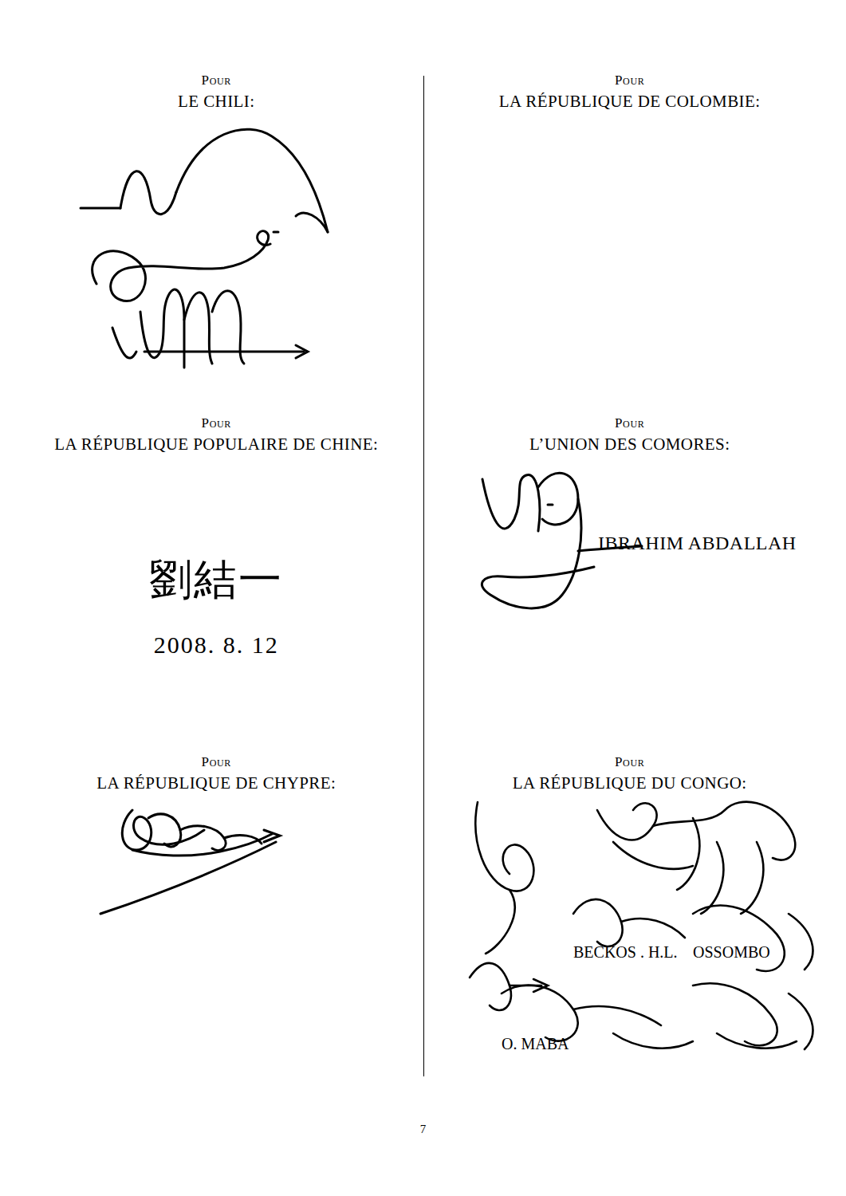Pour
LE CHILI:
Pour
LA RÉPUBLIQUE DE COLOMBIE:
Pour
LA RÉPUBLIQUE POPULAIRE DE CHINE:
劉結一
2008. 8. 12
Pour
L’UNION DES COMORES:
IBRAHIM ABDALLAH
Pour
LA RÉPUBLIQUE DE CHYPRE:
Pour
LA RÉPUBLIQUE DU CONGO:
BECKOS . H.L. OSSOMBO O. MABA
7